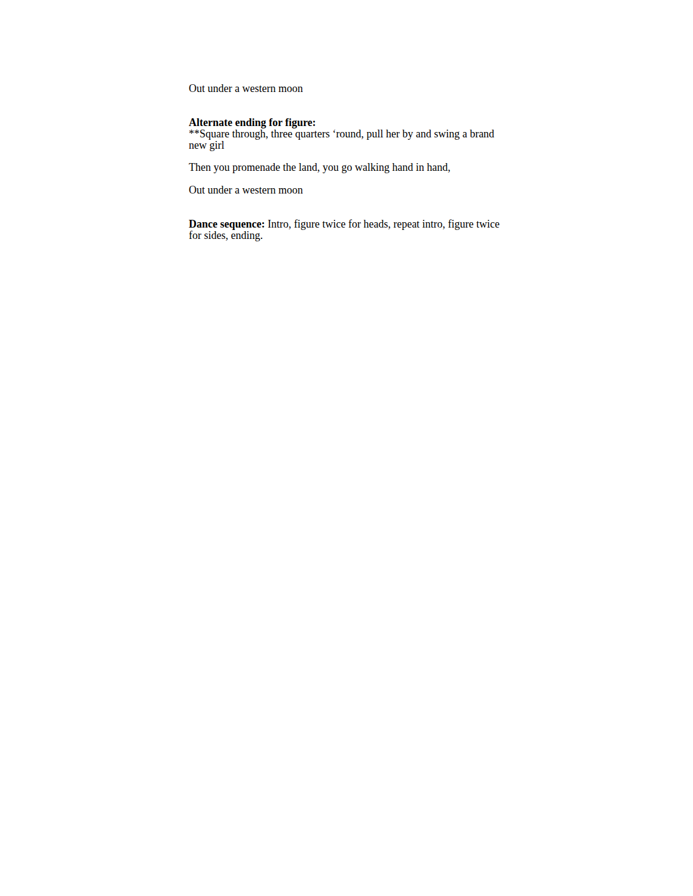Out under a western moon
Alternate ending for figure:
**Square through, three quarters ‘round, pull her by and swing a brand new girl
Then you promenade the land, you go walking hand in hand,
Out under a western moon
Dance sequence: Intro, figure twice for heads, repeat intro, figure twice for sides, ending.